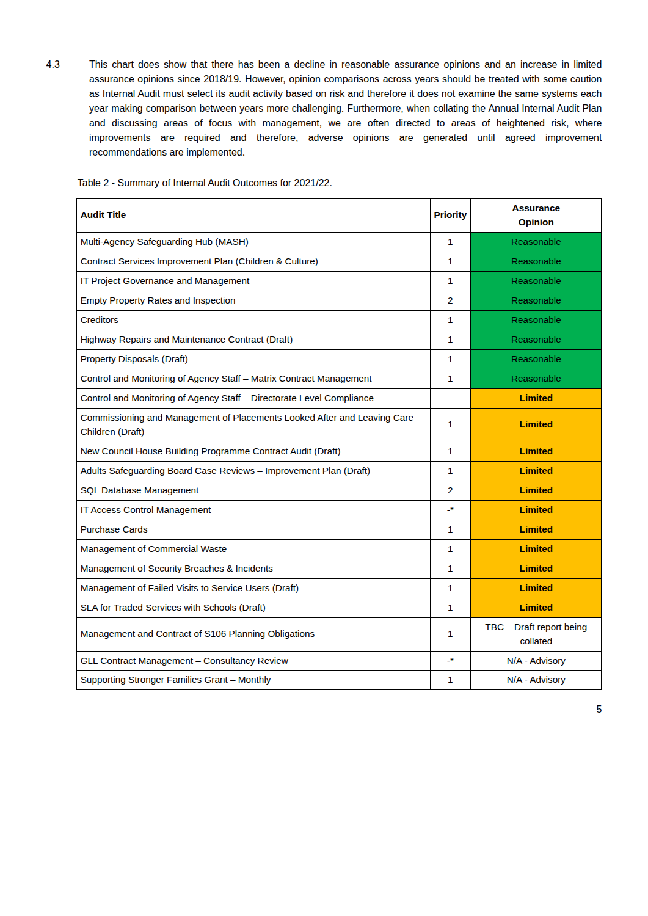4.3
This chart does show that there has been a decline in reasonable assurance opinions and an increase in limited assurance opinions since 2018/19. However, opinion comparisons across years should be treated with some caution as Internal Audit must select its audit activity based on risk and therefore it does not examine the same systems each year making comparison between years more challenging. Furthermore, when collating the Annual Internal Audit Plan and discussing areas of focus with management, we are often directed to areas of heightened risk, where improvements are required and therefore, adverse opinions are generated until agreed improvement recommendations are implemented.
Table 2 - Summary of Internal Audit Outcomes for 2021/22.
| Audit Title | Priority | Assurance Opinion |
| --- | --- | --- |
| Multi-Agency Safeguarding Hub (MASH) | 1 | Reasonable |
| Contract Services Improvement Plan (Children & Culture) | 1 | Reasonable |
| IT Project Governance and Management | 1 | Reasonable |
| Empty Property Rates and Inspection | 2 | Reasonable |
| Creditors | 1 | Reasonable |
| Highway Repairs and Maintenance Contract (Draft) | 1 | Reasonable |
| Property Disposals (Draft) | 1 | Reasonable |
| Control and Monitoring of Agency Staff – Matrix Contract Management | 1 | Reasonable |
| Control and Monitoring of Agency Staff – Directorate Level Compliance | | Limited |
| Commissioning and Management of Placements Looked After and Leaving Care Children (Draft) | 1 | Limited |
| New Council House Building Programme Contract Audit (Draft) | 1 | Limited |
| Adults Safeguarding Board Case Reviews – Improvement Plan (Draft) | 1 | Limited |
| SQL Database Management | 2 | Limited |
| IT Access Control Management | -* | Limited |
| Purchase Cards | 1 | Limited |
| Management of Commercial Waste | 1 | Limited |
| Management of Security Breaches & Incidents | 1 | Limited |
| Management of Failed Visits to Service Users (Draft) | 1 | Limited |
| SLA for Traded Services with Schools (Draft) | 1 | Limited |
| Management and Contract of S106 Planning Obligations | 1 | TBC – Draft report being collated |
| GLL Contract Management – Consultancy Review | -* | N/A - Advisory |
| Supporting Stronger Families Grant – Monthly | 1 | N/A - Advisory |
5